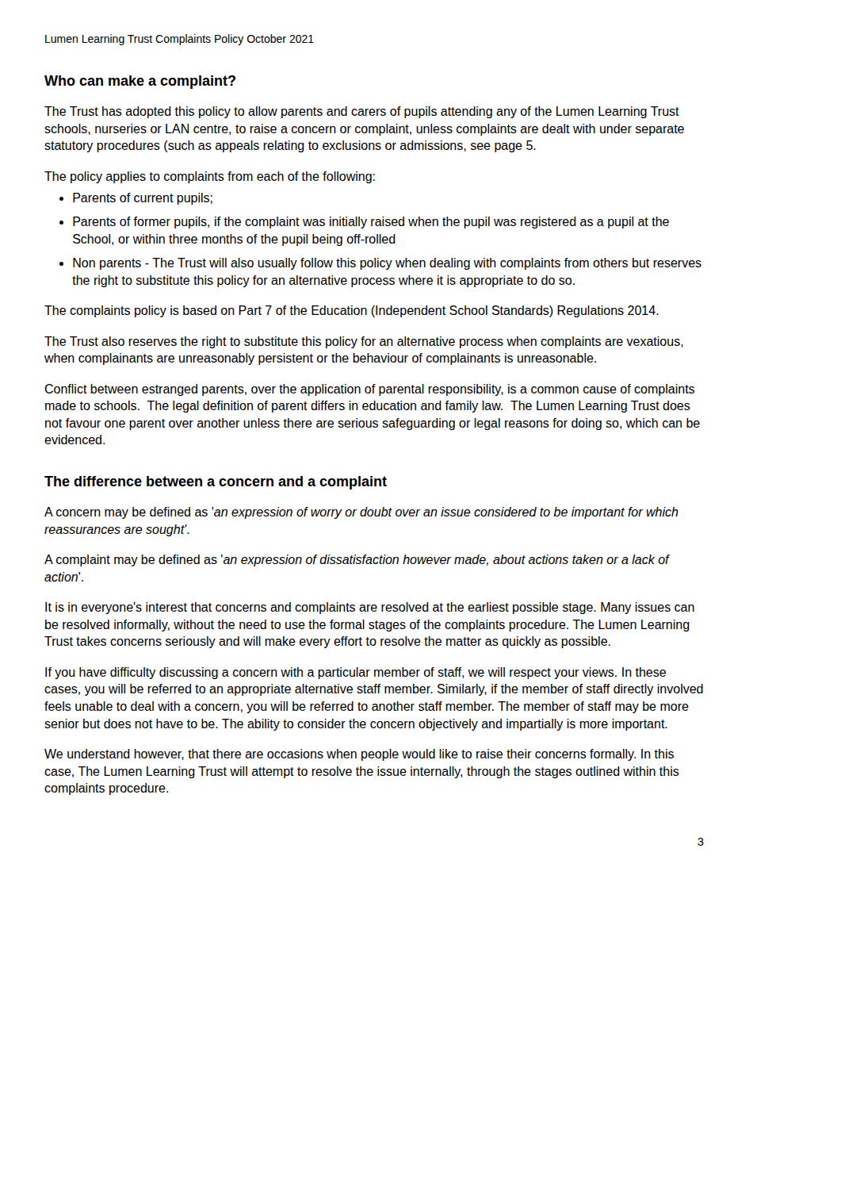Lumen Learning Trust Complaints Policy October 2021
Who can make a complaint?
The Trust has adopted this policy to allow parents and carers of pupils attending any of the Lumen Learning Trust schools, nurseries or LAN centre, to raise a concern or complaint, unless complaints are dealt with under separate statutory procedures (such as appeals relating to exclusions or admissions, see page 5.
The policy applies to complaints from each of the following:
Parents of current pupils;
Parents of former pupils, if the complaint was initially raised when the pupil was registered as a pupil at the School, or within three months of the pupil being off-rolled
Non parents - The Trust will also usually follow this policy when dealing with complaints from others but reserves the right to substitute this policy for an alternative process where it is appropriate to do so.
The complaints policy is based on Part 7 of the Education (Independent School Standards) Regulations 2014.
The Trust also reserves the right to substitute this policy for an alternative process when complaints are vexatious, when complainants are unreasonably persistent or the behaviour of complainants is unreasonable.
Conflict between estranged parents, over the application of parental responsibility, is a common cause of complaints made to schools. The legal definition of parent differs in education and family law. The Lumen Learning Trust does not favour one parent over another unless there are serious safeguarding or legal reasons for doing so, which can be evidenced.
The difference between a concern and a complaint
A concern may be defined as 'an expression of worry or doubt over an issue considered to be important for which reassurances are sought'.
A complaint may be defined as 'an expression of dissatisfaction however made, about actions taken or a lack of action'.
It is in everyone's interest that concerns and complaints are resolved at the earliest possible stage. Many issues can be resolved informally, without the need to use the formal stages of the complaints procedure. The Lumen Learning Trust takes concerns seriously and will make every effort to resolve the matter as quickly as possible.
If you have difficulty discussing a concern with a particular member of staff, we will respect your views. In these cases, you will be referred to an appropriate alternative staff member. Similarly, if the member of staff directly involved feels unable to deal with a concern, you will be referred to another staff member. The member of staff may be more senior but does not have to be. The ability to consider the concern objectively and impartially is more important.
We understand however, that there are occasions when people would like to raise their concerns formally. In this case, The Lumen Learning Trust will attempt to resolve the issue internally, through the stages outlined within this complaints procedure.
3